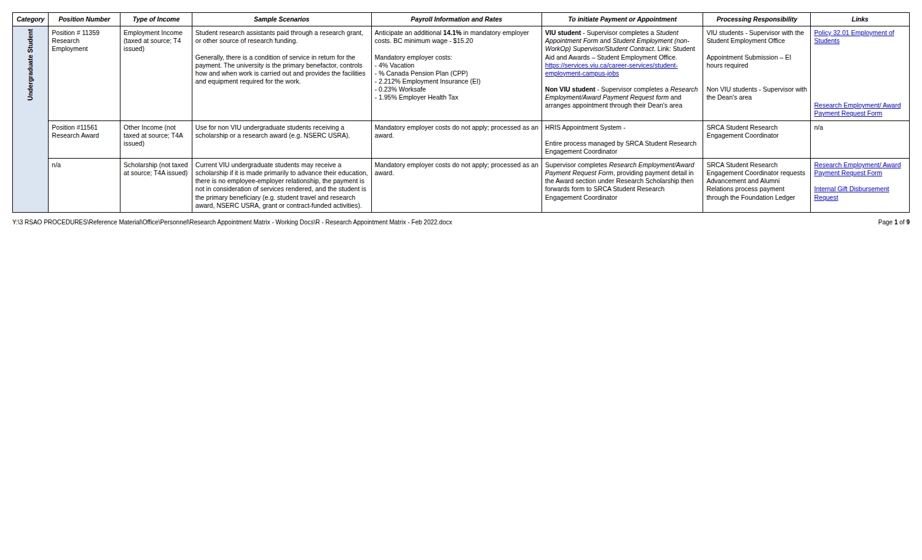| Category | Position Number | Type of Income | Sample Scenarios | Payroll Information and Rates | To initiate Payment or Appointment | Processing Responsibility | Links |
| --- | --- | --- | --- | --- | --- | --- | --- |
| Undergraduate Student | Position # 11359 Research Employment | Employment Income (taxed at source; T4 issued) | Student research assistants paid through a research grant, or other source of research funding. Generally, there is a condition of service in return for the payment. The university is the primary benefactor, controls how and when work is carried out and provides the facilities and equipment required for the work. | Anticipate an additional 14.1% in mandatory employer costs. BC minimum wage - $15.20 Mandatory employer costs: - 4% Vacation - % Canada Pension Plan (CPP) - 2.212% Employment Insurance (EI) - 0.23% Worksafe - 1.95% Employer Health Tax | VIU student - Supervisor completes a Student Appointment Form and Student Employment (non-WorkOp) Supervisor/Student Contract . Link: Student Aid and Awards – Student Employment Office. https://services.viu.ca/career-services/student-employment-campus-jobs Non VIU student - Supervisor completes a Research Employment/Award Payment Request form and arranges appointment through their Dean's area | VIU students - Supervisor with the Student Employment Office Appointment Submission – EI hours required Non VIU students - Supervisor with the Dean's area | Policy 32.01 Employment of Students Research Employment/ Award Payment Request Form |
| Position #11561 Research Award | Other Income (not taxed at source; T4A issued) | Use for non VIU undergraduate students receiving a scholarship or a research award (e.g. NSERC USRA). | Mandatory employer costs do not apply; processed as an award. | HRIS Appointment System - Entire process managed by SRCA Student Research Engagement Coordinator | SRCA Student Research Engagement Coordinator | n/a |
| n/a | Scholarship (not taxed at source; T4A issued) | Current VIU undergraduate students may receive a scholarship if it is made primarily to advance their education, there is no employee-employer relationship, the payment is not in consideration of services rendered, and the student is the primary beneficiary (e.g. student travel and research award, NSERC USRA, grant or contract-funded activities). | Mandatory employer costs do not apply; processed as an award. | Supervisor completes Research Employment/Award Payment Request Form , providing payment detail in the Award section under Research Scholarship then forwards form to SRCA Student Research Engagement Coordinator | SRCA Student Research Engagement Coordinator requests Advancement and Alumni Relations process payment through the Foundation Ledger | Research Employment/ Award Payment Request Form Internal Gift Disbursement Request |
Y:\3 RSAO PROCEDURES\Reference Material\Office\Personnel\Research Appointment Matrix - Working Docs\R - Research Appointment Matrix - Feb 2022.docx Page 1 of 9